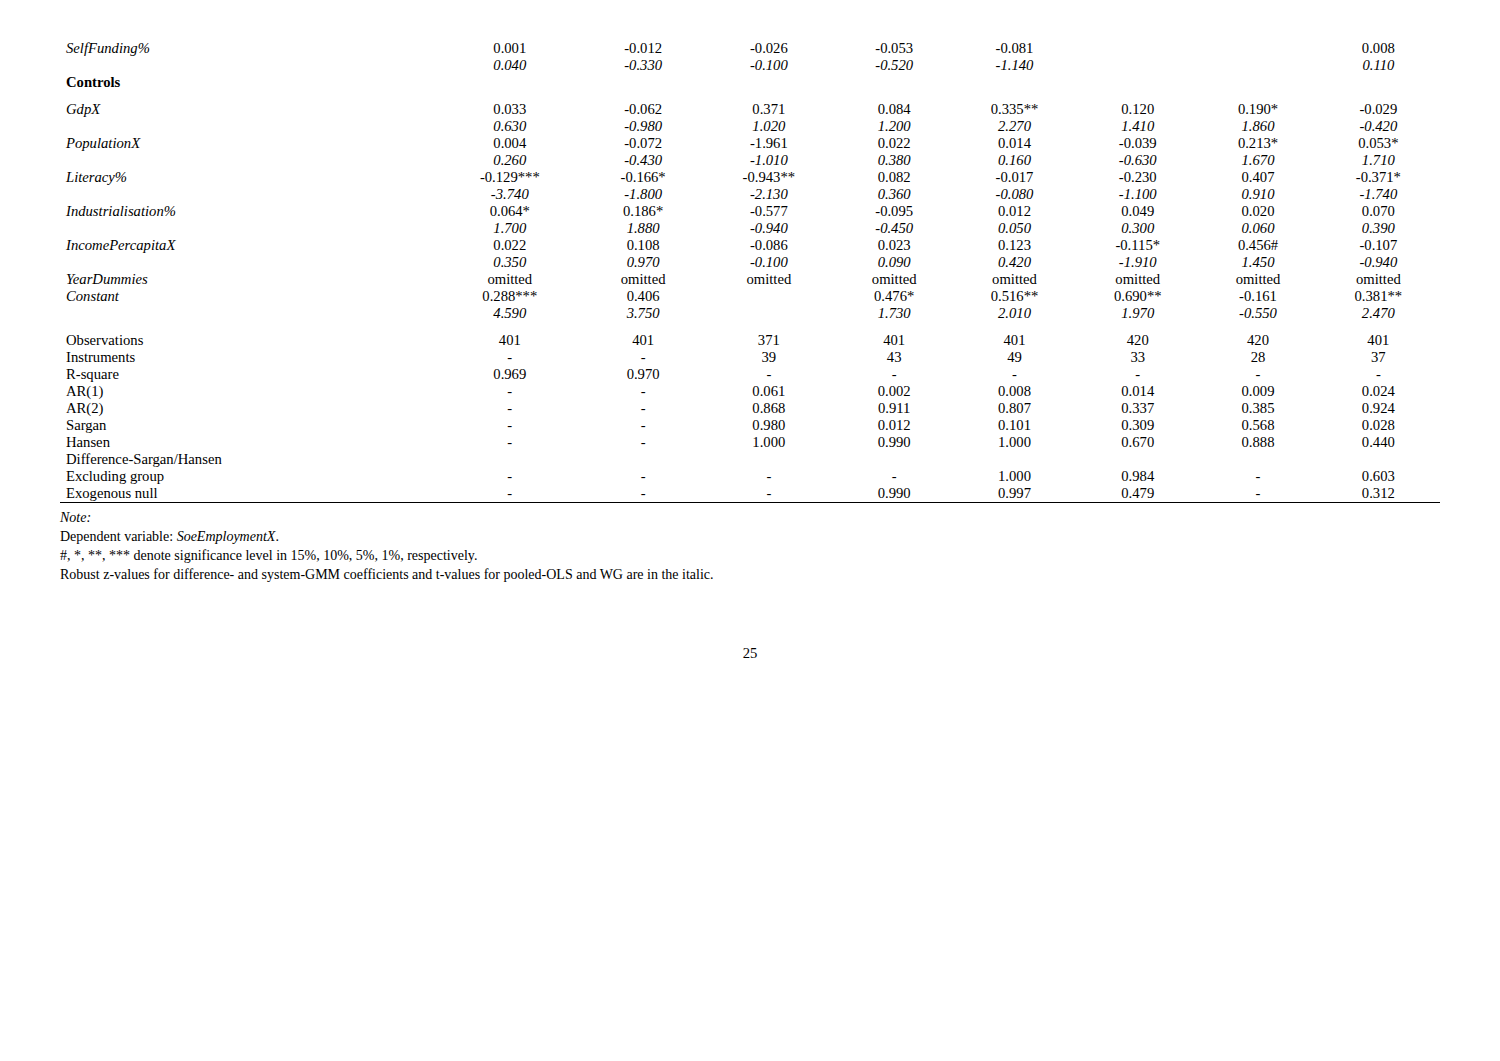| SelfFunding% | 0.001 | -0.012 | -0.026 | -0.053 | -0.081 | | | 0.008 |
| | 0.040 | -0.330 | -0.100 | -0.520 | -1.140 | | | 0.110 |
| Controls | | | | | | | | |
| GdpX | 0.033 | -0.062 | 0.371 | 0.084 | 0.335** | 0.120 | 0.190* | -0.029 |
| | 0.630 | -0.980 | 1.020 | 1.200 | 2.270 | 1.410 | 1.860 | -0.420 |
| PopulationX | 0.004 | -0.072 | -1.961 | 0.022 | 0.014 | -0.039 | 0.213* | 0.053* |
| | 0.260 | -0.430 | -1.010 | 0.380 | 0.160 | -0.630 | 1.670 | 1.710 |
| Literacy% | -0.129*** | -0.166* | -0.943** | 0.082 | -0.017 | -0.230 | 0.407 | -0.371* |
| | -3.740 | -1.800 | -2.130 | 0.360 | -0.080 | -1.100 | 0.910 | -1.740 |
| Industrialisation% | 0.064* | 0.186* | -0.577 | -0.095 | 0.012 | 0.049 | 0.020 | 0.070 |
| | 1.700 | 1.880 | -0.940 | -0.450 | 0.050 | 0.300 | 0.060 | 0.390 |
| IncomePercapitaX | 0.022 | 0.108 | -0.086 | 0.023 | 0.123 | -0.115* | 0.456# | -0.107 |
| | 0.350 | 0.970 | -0.100 | 0.090 | 0.420 | -1.910 | 1.450 | -0.940 |
| YearDummies | omitted | omitted | omitted | omitted | omitted | omitted | omitted | omitted |
| Constant | 0.288*** | 0.406 | | 0.476* | 0.516** | 0.690** | -0.161 | 0.381** |
| | 4.590 | 3.750 | | 1.730 | 2.010 | 1.970 | -0.550 | 2.470 |
| Observations | 401 | 401 | 371 | 401 | 401 | 420 | 420 | 401 |
| Instruments | - | - | 39 | 43 | 49 | 33 | 28 | 37 |
| R-square | 0.969 | 0.970 | - | - | - | - | - | - |
| AR(1) | - | - | 0.061 | 0.002 | 0.008 | 0.014 | 0.009 | 0.024 |
| AR(2) | - | - | 0.868 | 0.911 | 0.807 | 0.337 | 0.385 | 0.924 |
| Sargan | - | - | 0.980 | 0.012 | 0.101 | 0.309 | 0.568 | 0.028 |
| Hansen | - | - | 1.000 | 0.990 | 1.000 | 0.670 | 0.888 | 0.440 |
| Difference-Sargan/Hansen | | | | | | | | |
| Excluding group | - | - | - | - | 1.000 | 0.984 | - | 0.603 |
| Exogenous null | - | - | - | 0.990 | 0.997 | 0.479 | - | 0.312 |
Note:
Dependent variable: SoeEmploymentX.
#, *, **, *** denote significance level in 15%, 10%, 5%, 1%, respectively.
Robust z-values for difference- and system-GMM coefficients and t-values for pooled-OLS and WG are in the italic.
25